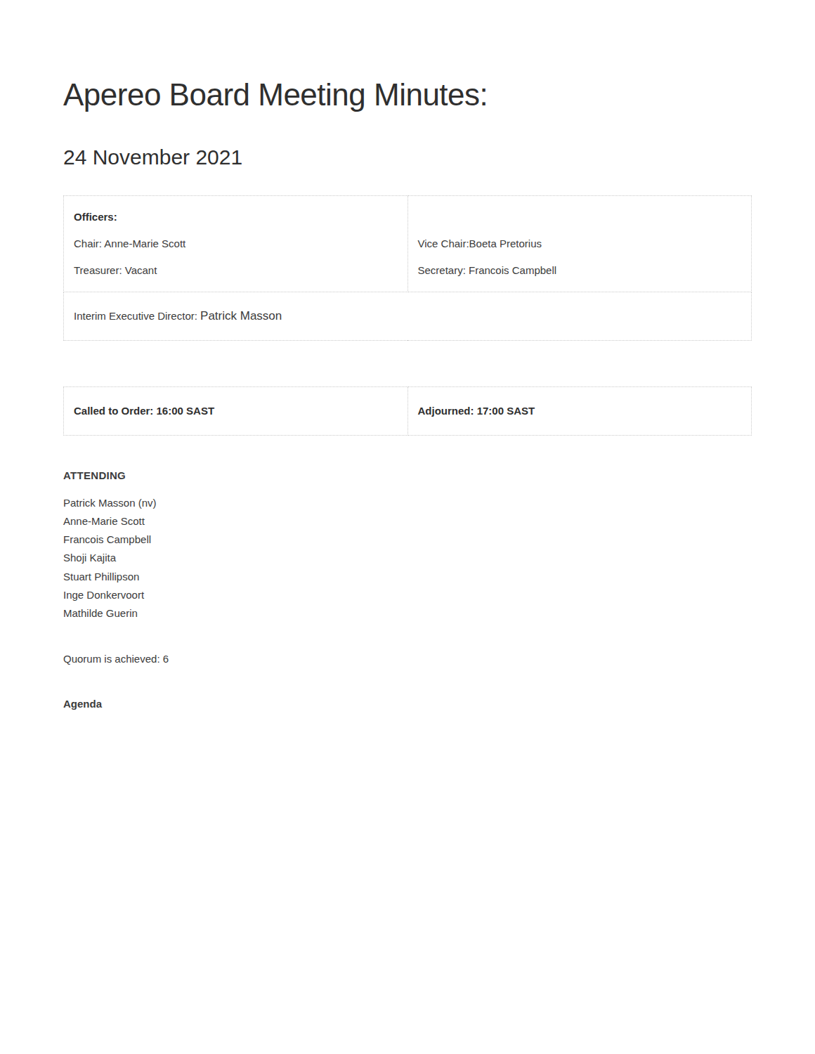Apereo Board Meeting Minutes:
24 November 2021
| Officers: Chair: Anne-Marie Scott Treasurer: Vacant | Vice Chair:Boeta Pretorius Secretary: Francois Campbell |
| Interim Executive Director: Patrick Masson |
| Called to Order: 16:00 SAST | Adjourned: 17:00 SAST |
ATTENDING
Patrick Masson (nv)
Anne-Marie Scott
Francois Campbell
Shoji Kajita
Stuart Phillipson
Inge Donkervoort
Mathilde Guerin
Quorum is achieved: 6
Agenda